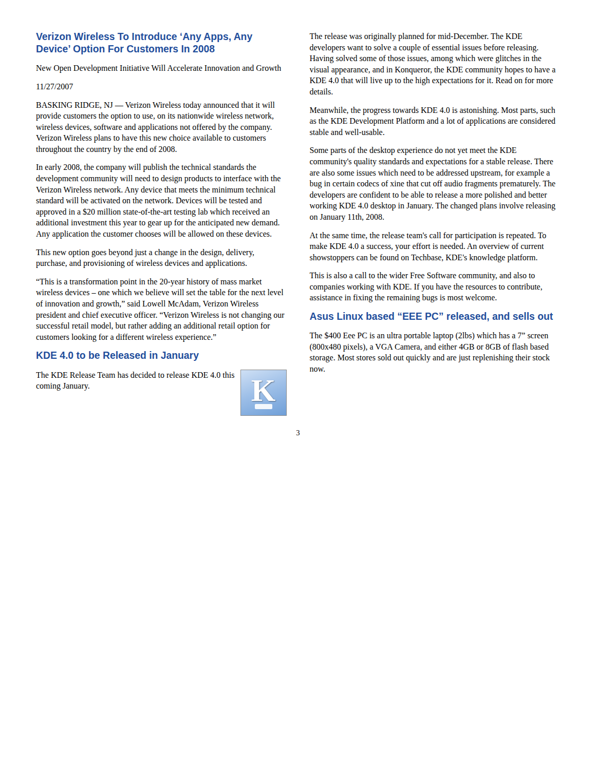Verizon Wireless To Introduce ‘Any Apps, Any Device’ Option For Customers In 2008
New Open Development Initiative Will Accelerate Innovation and Growth
11/27/2007
BASKING RIDGE, NJ — Verizon Wireless today announced that it will provide customers the option to use, on its nationwide wireless network, wireless devices, software and applications not offered by the company. Verizon Wireless plans to have this new choice available to customers throughout the country by the end of 2008.
In early 2008, the company will publish the technical standards the development community will need to design products to interface with the Verizon Wireless network. Any device that meets the minimum technical standard will be activated on the network. Devices will be tested and approved in a $20 million state-of-the-art testing lab which received an additional investment this year to gear up for the anticipated new demand. Any application the customer chooses will be allowed on these devices.
This new option goes beyond just a change in the design, delivery, purchase, and provisioning of wireless devices and applications.
“This is a transformation point in the 20-year history of mass market wireless devices – one which we believe will set the table for the next level of innovation and growth,” said Lowell McAdam, Verizon Wireless president and chief executive officer. “Verizon Wireless is not changing our successful retail model, but rather adding an additional retail option for customers looking for a different wireless experience.”
KDE 4.0 to be Released in January
The KDE Release Team has decided to release KDE 4.0 this coming January.
The release was originally planned for mid-December. The KDE developers want to solve a couple of essential issues before releasing. Having solved some of those issues, among which were glitches in the visual appearance, and in Konqueror, the KDE community hopes to have a KDE 4.0 that will live up to the high expectations for it. Read on for more details.
Meanwhile, the progress towards KDE 4.0 is astonishing. Most parts, such as the KDE Development Platform and a lot of applications are considered stable and well-usable.
Some parts of the desktop experience do not yet meet the KDE community's quality standards and expectations for a stable release. There are also some issues which need to be addressed upstream, for example a bug in certain codecs of xine that cut off audio fragments prematurely. The developers are confident to be able to release a more polished and better working KDE 4.0 desktop in January. The changed plans involve releasing on January 11th, 2008.
At the same time, the release team's call for participation is repeated. To make KDE 4.0 a success, your effort is needed. An overview of current showstoppers can be found on Techbase, KDE's knowledge platform.
This is also a call to the wider Free Software community, and also to companies working with KDE. If you have the resources to contribute, assistance in fixing the remaining bugs is most welcome.
Asus Linux based “EEE PC” released, and sells out
The $400 Eee PC is an ultra portable laptop (2lbs) which has a 7” screen (800x480 pixels), a VGA Camera, and either 4GB or 8GB of flash based storage. Most stores sold out quickly and are just replenishing their stock now.
3